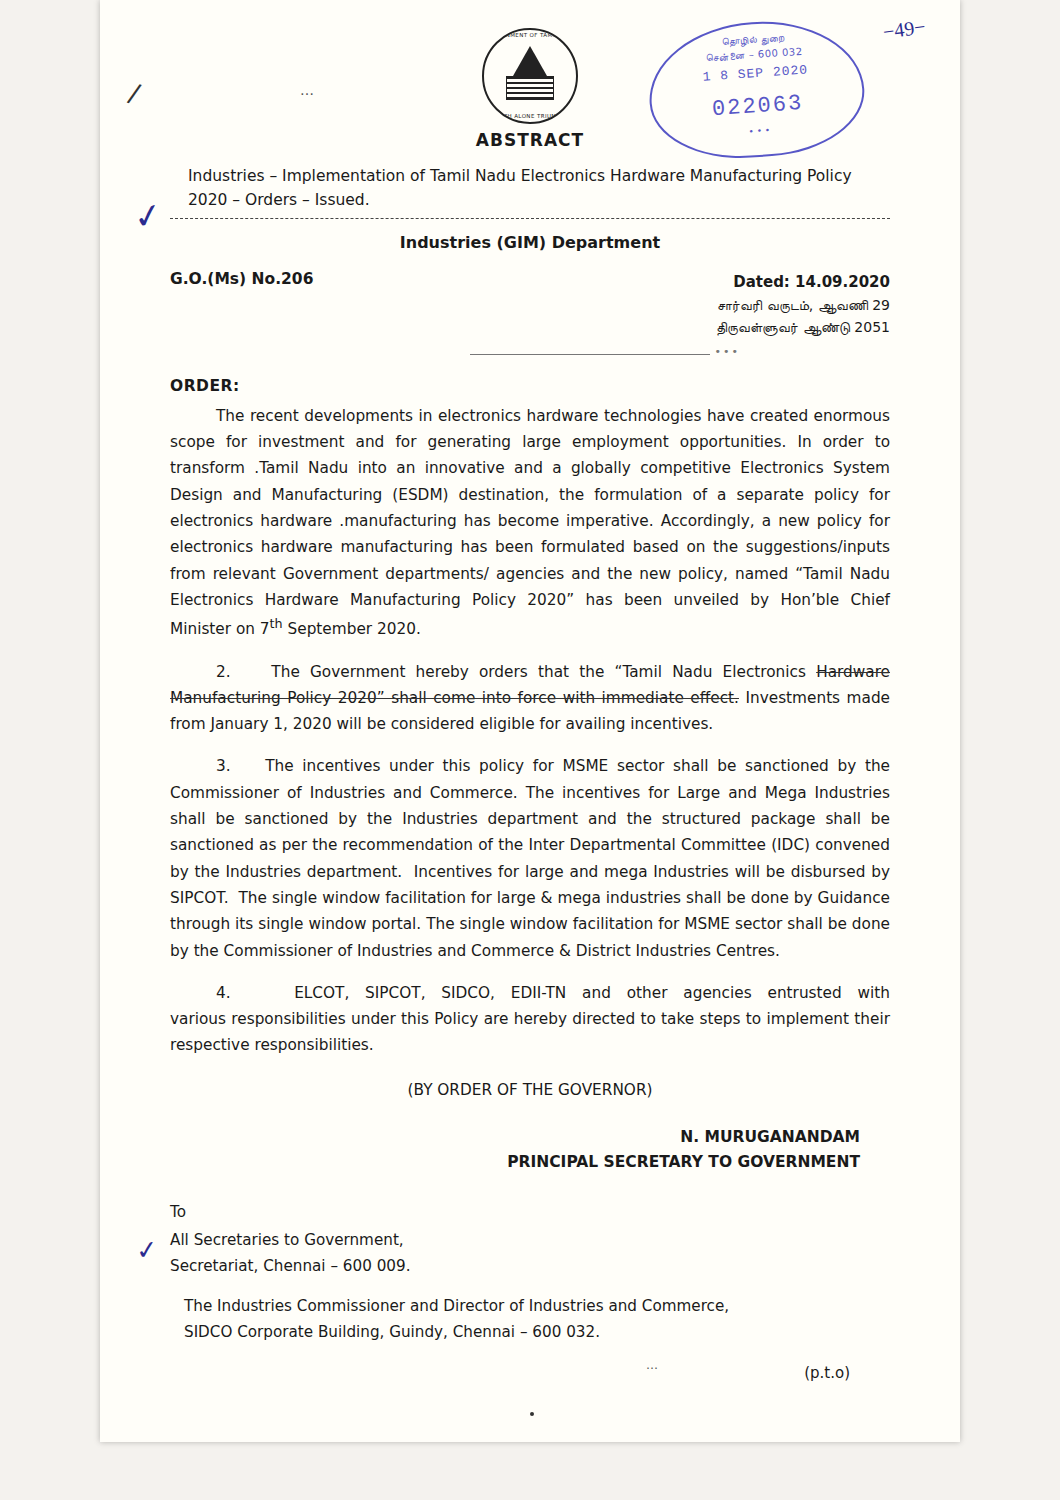−49−
தொழில் துறை
சென்னை – 600 032
1 8 SEP 2020
022063
• • •
∕
…
ABSTRACT
✓
Industries – Implementation of Tamil Nadu Electronics Hardware Manufacturing Policy 2020 – Orders – Issued.
Industries (GIM) Department
G.O.(Ms) No.206
Dated: 14.09.2020
சார்வரி வருடம், ஆவணி 29
திருவள்ளுவர் ஆண்டு 2051
ORDER:
The recent developments in electronics hardware technologies have created enormous scope for investment and for generating large employment opportunities. In order to transform .Tamil Nadu into an innovative and a globally competitive Electronics System Design and Manufacturing (ESDM) destination, the formulation of a separate policy for electronics hardware .manufacturing has become imperative. Accordingly, a new policy for electronics hardware manufacturing has been formulated based on the suggestions/inputs from relevant Government departments/ agencies and the new policy, named “Tamil Nadu Electronics Hardware Manufacturing Policy 2020” has been unveiled by Hon’ble Chief Minister on 7th September 2020.
2. The Government hereby orders that the “Tamil Nadu Electronics Hardware Manufacturing Policy 2020” shall come into force with immediate effect. Investments made from January 1, 2020 will be considered eligible for availing incentives.
3. The incentives under this policy for MSME sector shall be sanctioned by the Commissioner of Industries and Commerce. The incentives for Large and Mega Industries shall be sanctioned by the Industries department and the structured package shall be sanctioned as per the recommendation of the Inter Departmental Committee (IDC) convened by the Industries department. Incentives for large and mega Industries will be disbursed by SIPCOT. The single window facilitation for large & mega industries shall be done by Guidance through its single window portal. The single window facilitation for MSME sector shall be done by the Commissioner of Industries and Commerce & District Industries Centres.
4. ELCOT, SIPCOT, SIDCO, EDII-TN and other agencies entrusted with various responsibilities under this Policy are hereby directed to take steps to implement their respective responsibilities.
(BY ORDER OF THE GOVERNOR)
N. MURUGANANDAM
PRINCIPAL SECRETARY TO GOVERNMENT
To
All Secretaries to Government,
Secretariat, Chennai – 600 009.
✓
The Industries Commissioner and Director of Industries and Commerce,
SIDCO Corporate Building, Guindy, Chennai – 600 032.
…
(p.t.o)